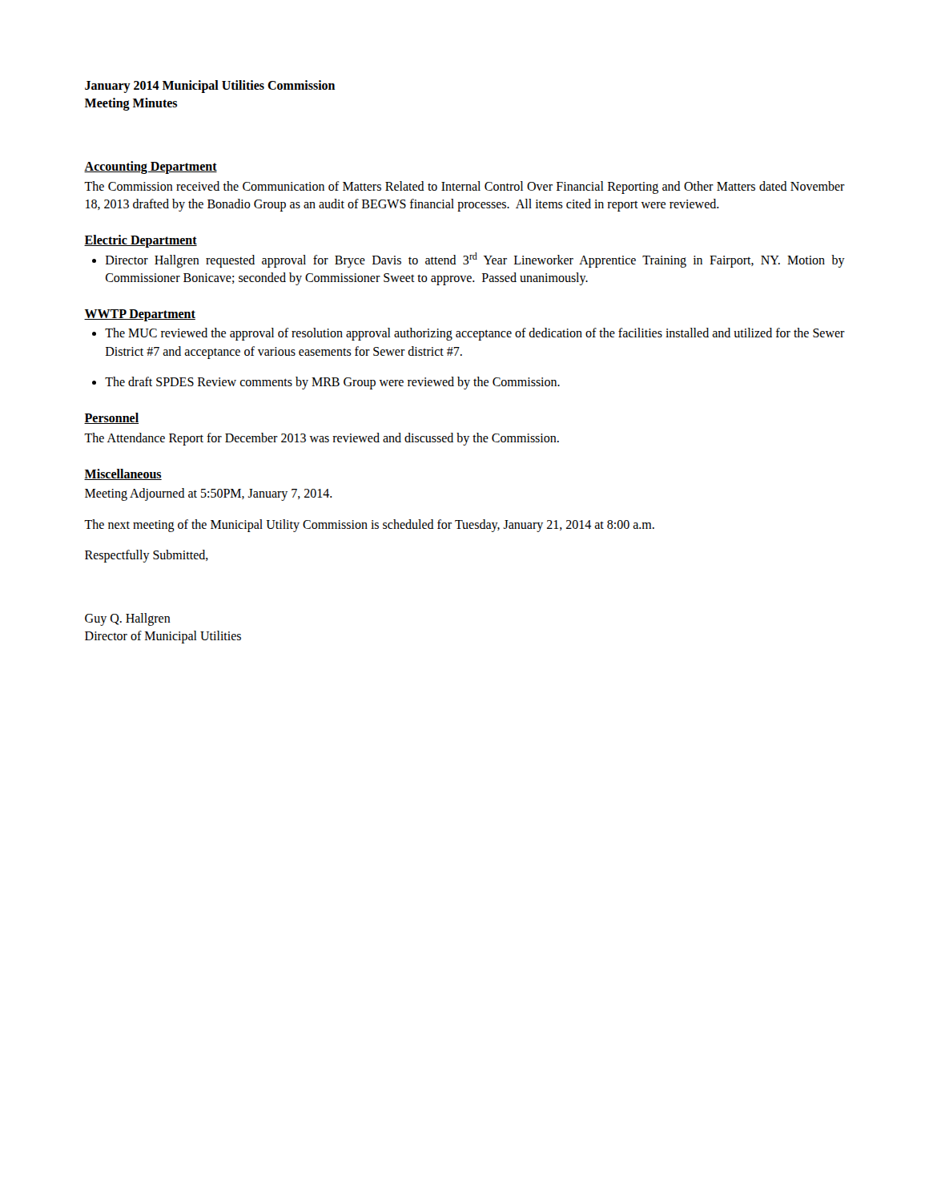January 2014 Municipal Utilities Commission
Meeting Minutes
Accounting Department
The Commission received the Communication of Matters Related to Internal Control Over Financial Reporting and Other Matters dated November 18, 2013 drafted by the Bonadio Group as an audit of BEGWS financial processes. All items cited in report were reviewed.
Electric Department
Director Hallgren requested approval for Bryce Davis to attend 3rd Year Lineworker Apprentice Training in Fairport, NY. Motion by Commissioner Bonicave; seconded by Commissioner Sweet to approve. Passed unanimously.
WWTP Department
The MUC reviewed the approval of resolution approval authorizing acceptance of dedication of the facilities installed and utilized for the Sewer District #7 and acceptance of various easements for Sewer district #7.
The draft SPDES Review comments by MRB Group were reviewed by the Commission.
Personnel
The Attendance Report for December 2013 was reviewed and discussed by the Commission.
Miscellaneous
Meeting Adjourned at 5:50PM, January 7, 2014.
The next meeting of the Municipal Utility Commission is scheduled for Tuesday, January 21, 2014 at 8:00 a.m.
Respectfully Submitted,
Guy Q. Hallgren
Director of Municipal Utilities